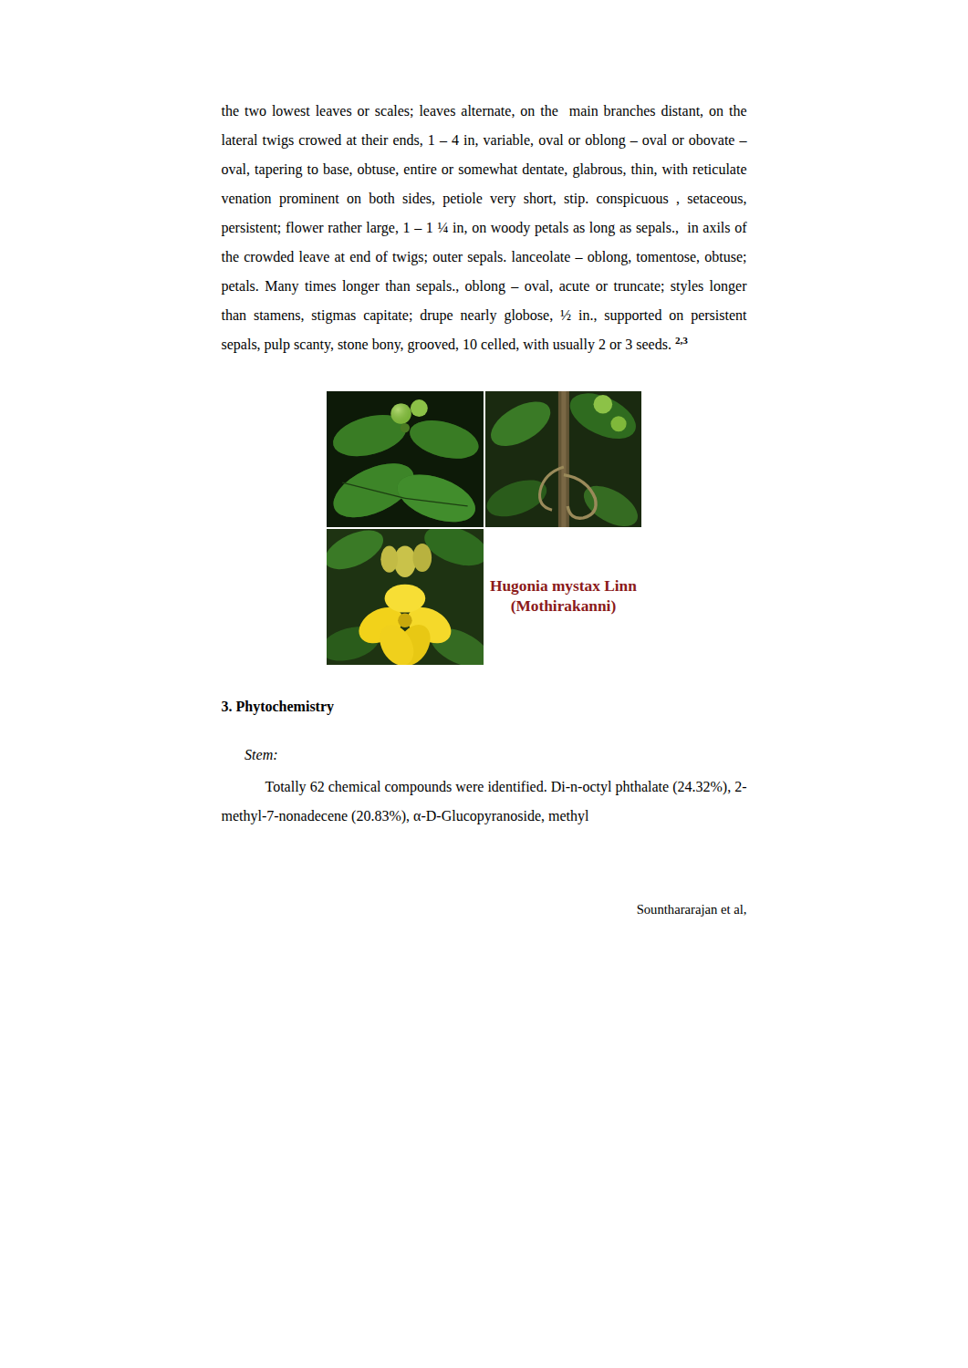the two lowest leaves or scales; leaves alternate, on the main branches distant, on the lateral twigs crowed at their ends, 1 – 4 in, variable, oval or oblong – oval or obovate – oval, tapering to base, obtuse, entire or somewhat dentate, glabrous, thin, with reticulate venation prominent on both sides, petiole very short, stip. conspicuous , setaceous, persistent; flower rather large, 1 – 1 ¼ in, on woody petals as long as sepals., in axils of the crowded leave at end of twigs; outer sepals. lanceolate – oblong, tomentose, obtuse; petals. Many times longer than sepals., oblong – oval, acute or truncate; styles longer than stamens, stigmas capitate; drupe nearly globose, ½ in., supported on persistent sepals, pulp scanty, stone bony, grooved, 10 celled, with usually 2 or 3 seeds. 2,3
Hugonia mystax Linn
(Mothirakanni)
3. Phytochemistry
Stem:
Totally 62 chemical compounds were identified. Di-n-octyl phthalate (24.32%), 2-methyl-7-nonadecene (20.83%), α-D-Glucopyranoside, methyl
Sounthararajan et al,